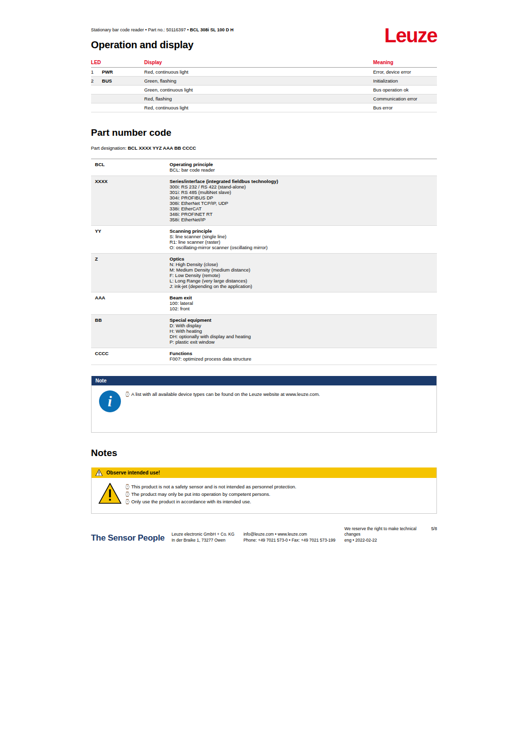Stationary bar code reader • Part no.: 50116397 • BCL 308i SL 100 D H
Operation and display
Leuze
| LED | | Display | Meaning |
| --- | --- | --- | --- |
| 1 | PWR | Red, continuous light | Error, device error |
| 2 | BUS | Green, flashing | Initialization |
| | | Green, continuous light | Bus operation ok |
| | | Red, flashing | Communication error |
| | | Red, continuous light | Bus error |
Part number code
Part designation: BCL XXXX YYZ AAA BB CCCC
| BCL | Operating principle BCL: bar code reader |
| XXXX | Series/interface (integrated fieldbus technology) 300i: RS 232 / RS 422 (stand-alone) 301i: RS 485 (multiNet slave) 304i: PROFIBUS DP 308i: EtherNet TCP/IP, UDP 338i: EtherCAT 348i: PROFINET RT 358i: EtherNet/IP |
| YY | Scanning principle S: line scanner (single line) R1: line scanner (raster) O: oscillating-mirror scanner (oscillating mirror) |
| Z | Optics N: High Density (close) M: Medium Density (medium distance) F: Low Density (remote) L: Long Range (very large distances) J: ink-jet (depending on the application) |
| AAA | Beam exit 100: lateral 102: front |
| BB | Special equipment D: With display H: With heating DH: optionally with display and heating P: plastic exit window |
| CCCC | Functions F007: optimized process data structure |
Note
i
⌚A list with all available device types can be found on the Leuze website at www.leuze.com.
Notes
Observe intended use!
⌚This product is not a safety sensor and is not intended as personnel protection.
⌚The product may only be put into operation by competent persons.
⌚Only use the product in accordance with its intended use.
The Sensor People
Leuze electronic GmbH + Co. KG
In der Braike 1, 73277 Owen
info@leuze.com • www.leuze.com
Phone: +49 7021 573-0 • Fax: +49 7021 573-199
We reserve the right to make technical changes
eng • 2022-02-22
5/8